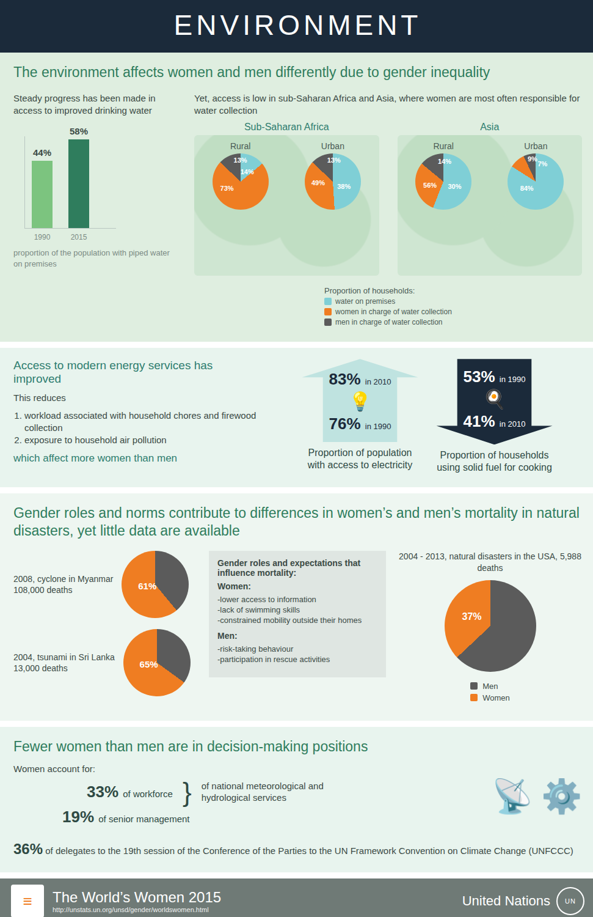ENVIRONMENT
The environment affects women and men differently due to gender inequality
Steady progress has been made in access to improved drinking water
44%
1990
58%
2015
proportion of the population with piped water on premises
Yet, access is low in sub-Saharan Africa and Asia, where women are most often responsible for water collection
Sub-Saharan Africa
Rural
13% 14% 73%
Urban
13% 49% 38%
Asia
Rural
14% 56% 30%
Urban
9% 7% 84%
Proportion of households:
water on premises
women in charge of water collection
men in charge of water collection
Access to modern energy services has improved
This reduces
workload associated with household chores and firewood collection
exposure to household air pollution
which affect more women than men
83% in 2010
💡
76% in 1990
Proportion of population with access to electricity
53% in 1990
🍳
41% in 2010
Proportion of households using solid fuel for cooking
Gender roles and norms contribute to differences in women’s and men’s mortality in natural disasters, yet little data are available
2008, cyclone in Myanmar
108,000 deaths
61%
2004, tsunami in Sri Lanka
13,000 deaths
65%
Gender roles and expectations that influence mortality:
Women:
-lower access to information
-lack of swimming skills
-constrained mobility outside their homes
Men:
-risk-taking behaviour
-participation in rescue activities
2004 - 2013, natural disasters in the USA, 5,988 deaths
37%
Men
Women
Fewer women than men are in decision-making positions
Women account for:
33% of workforce
}
of national meteorological and
hydrological services
19% of senior management
📡⚙️
36% of delegates to the 19th session of the Conference of the Parties to the UN Framework Convention on Climate Change (UNFCCC)
≡
The World’s Women 2015
http://unstats.un.org/unsd/gender/worldswomen.html
United Nations
UN